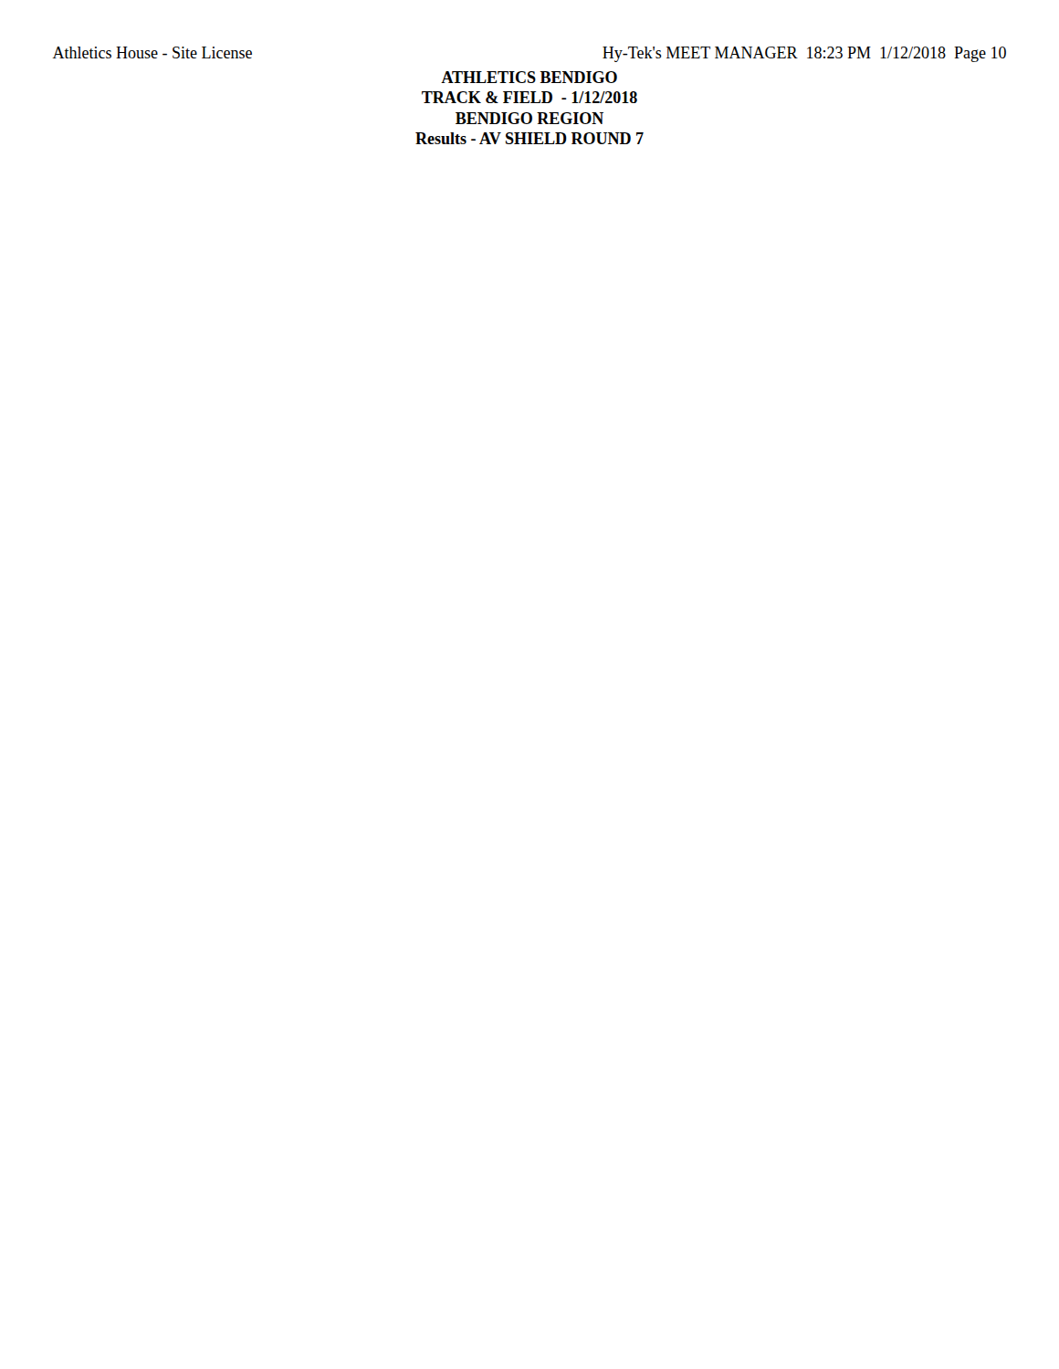Athletics House - Site License
Hy-Tek's MEET MANAGER 18:23 PM 1/12/2018 Page 10
ATHLETICS BENDIGO
TRACK & FIELD - 1/12/2018
BENDIGO REGION
Results - AV SHIELD ROUND 7